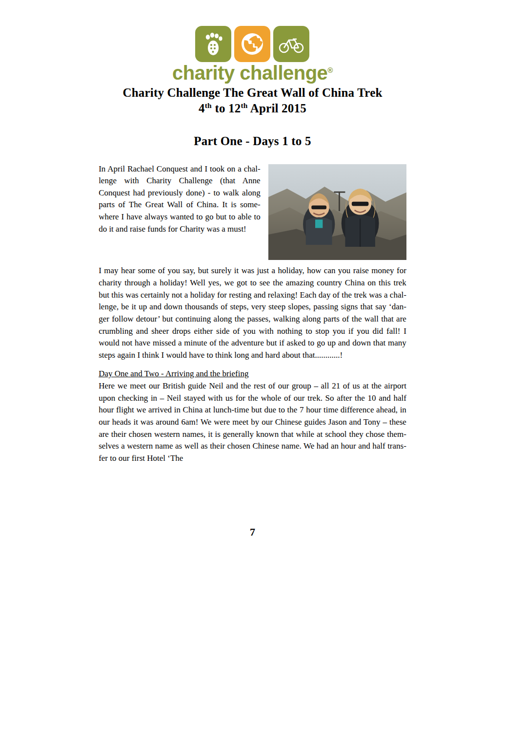charity challenge®
Charity Challenge The Great Wall of China Trek
4th to 12th April 2015
Part One - Days 1 to 5
In April Rachael Conquest and I took on a challenge with Charity Challenge (that Anne Conquest had previously done) - to walk along parts of The Great Wall of China. It is somewhere I have always wanted to go but to able to do it and raise funds for Charity was a must!
I may hear some of you say, but surely it was just a holiday, how can you raise money for charity through a holiday! Well yes, we got to see the amazing country China on this trek but this was certainly not a holiday for resting and relaxing! Each day of the trek was a challenge, be it up and down thousands of steps, very steep slopes, passing signs that say ‘danger follow detour’ but continuing along the passes, walking along parts of the wall that are crumbling and sheer drops either side of you with nothing to stop you if you did fall! I would not have missed a minute of the adventure but if asked to go up and down that many steps again I think I would have to think long and hard about that............!
Day One and Two - Arriving and the briefing
Here we meet our British guide Neil and the rest of our group – all 21 of us at the airport upon checking in – Neil stayed with us for the whole of our trek. So after the 10 and half hour flight we arrived in China at lunch-time but due to the 7 hour time difference ahead, in our heads it was around 6am! We were meet by our Chinese guides Jason and Tony – these are their chosen western names, it is generally known that while at school they chose themselves a western name as well as their chosen Chinese name. We had an hour and half transfer to our first Hotel ‘The
7